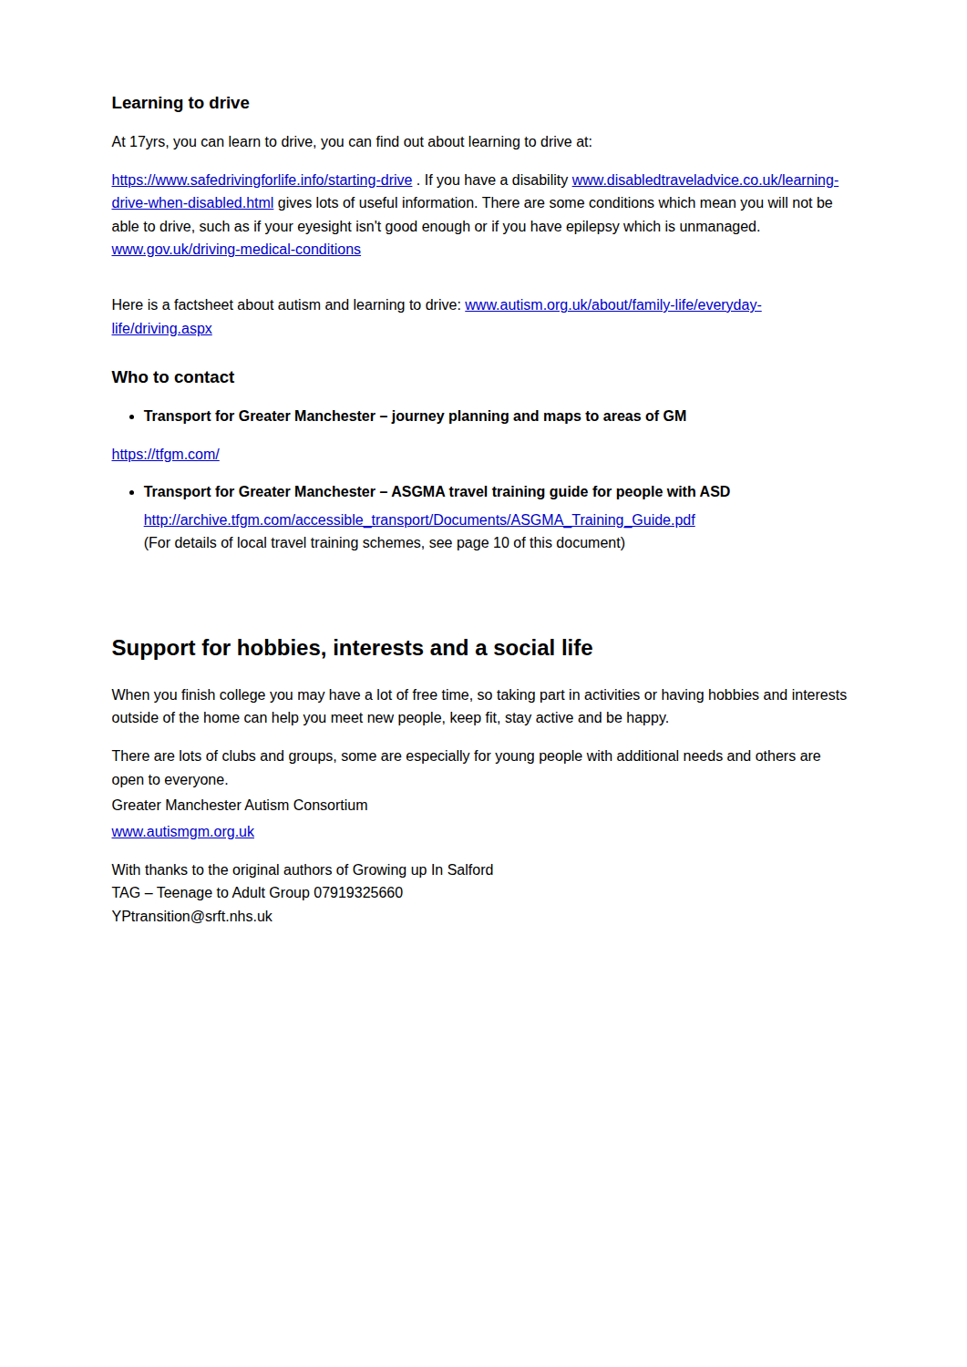Learning to drive
At 17yrs, you can learn to drive, you can find out about learning to drive at:
https://www.safedrivingforlife.info/starting-drive . If you have a disability www.disabledtraveladvice.co.uk/learning-drive-when-disabled.html gives lots of useful information. There are some conditions which mean you will not be able to drive, such as if your eyesight isn't good enough or if you have epilepsy which is unmanaged. www.gov.uk/driving-medical-conditions
Here is a factsheet about autism and learning to drive: www.autism.org.uk/about/family-life/everyday-life/driving.aspx
Who to contact
Transport for Greater Manchester – journey planning and maps to areas of GM
https://tfgm.com/
Transport for Greater Manchester – ASGMA travel training guide for people with ASD http://archive.tfgm.com/accessible_transport/Documents/ASGMA_Training_Guide.pdf (For details of local travel training schemes, see page 10 of this document)
Support for hobbies, interests and a social life
When you finish college you may have a lot of free time, so taking part in activities or having hobbies and interests outside of the home can help you meet new people, keep fit, stay active and be happy.
There are lots of clubs and groups, some are especially for young people with additional needs and others are open to everyone.
Greater Manchester Autism Consortium
www.autismgm.org.uk
With thanks to the original authors of Growing up In Salford
TAG – Teenage to Adult Group 07919325660
YPtransition@srft.nhs.uk